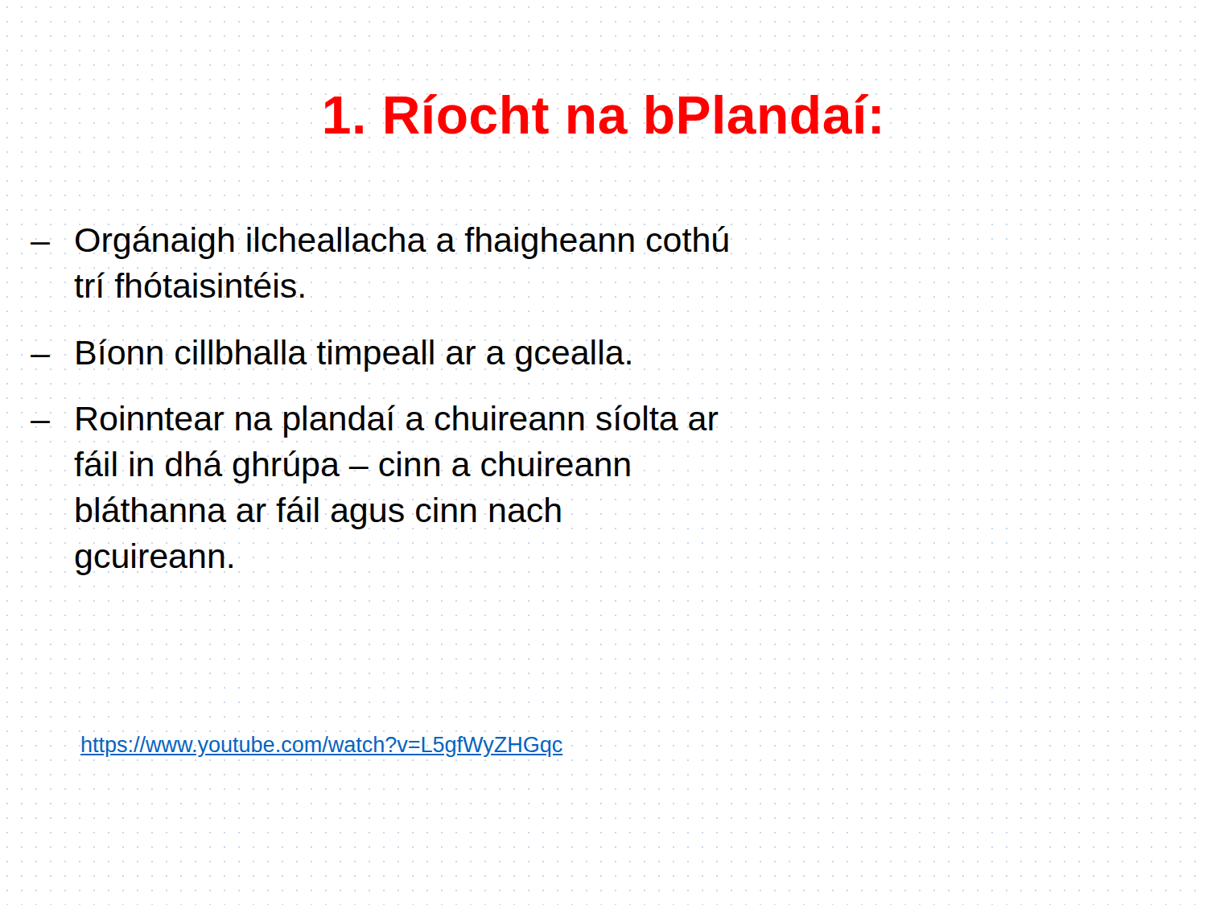1. Ríocht na bPlandaí:
Orgánaigh ilcheallacha a fhaigheann cothú trí fhótaisintéis.
Bíonn cillbhalla timpeall ar a gcealla.
Roinntear na plandaí a chuireann síolta ar fáil in dhá ghrúpa – cinn a chuireann bláthanna ar fáil agus cinn nach gcuireann.
https://www.youtube.com/watch?v=L5gfWyZHGqc